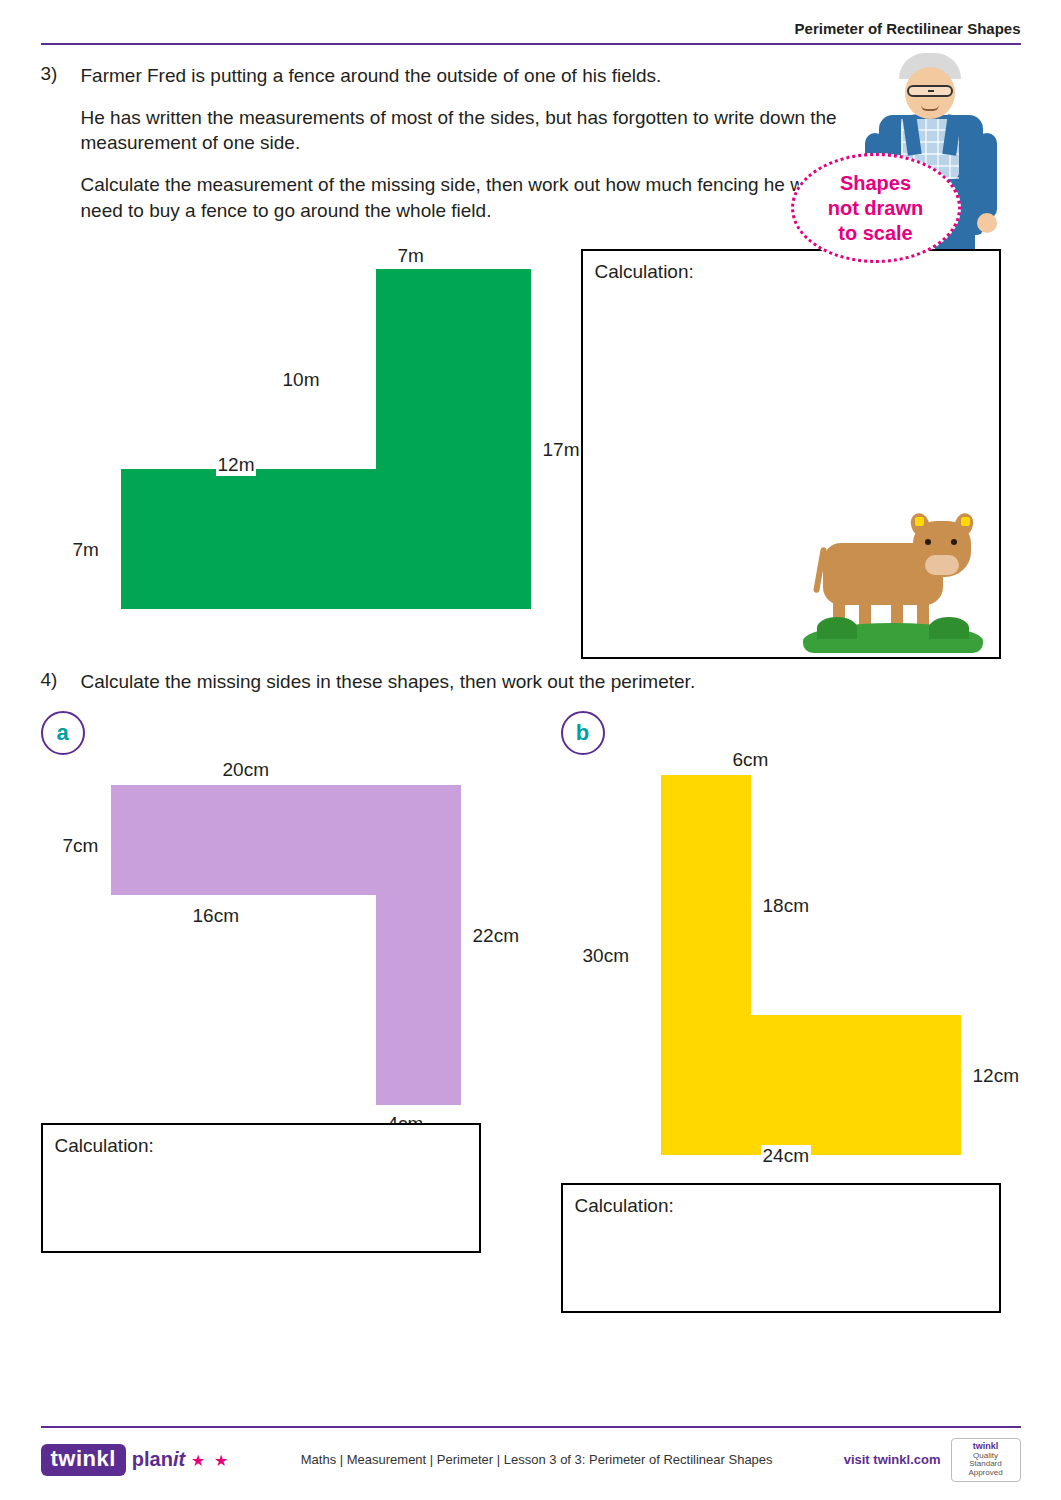Perimeter of Rectilinear Shapes
3)
Farmer Fred is putting a fence around the outside of one of his fields.
He has written the measurements of most of the sides, but has forgotten to write down the measurement of one side.
Calculate the measurement of the missing side, then work out how much fencing he will need to buy a fence to go around the whole field.
Shapes
not drawn
to scale
7m 10m 12m 17m 7m
Calculation:
4)
Calculate the missing sides in these shapes, then work out the perimeter.
a
20cm 7cm 16cm 22cm 4cm
Calculation:
b
6cm 18cm 30cm 12cm 24cm
Calculation:
twinkl planit ★ ★
Maths | Measurement | Perimeter | Lesson 3 of 3: Perimeter of Rectilinear Shapes
visit twinkl.com
twinkl Quality Standard Approved